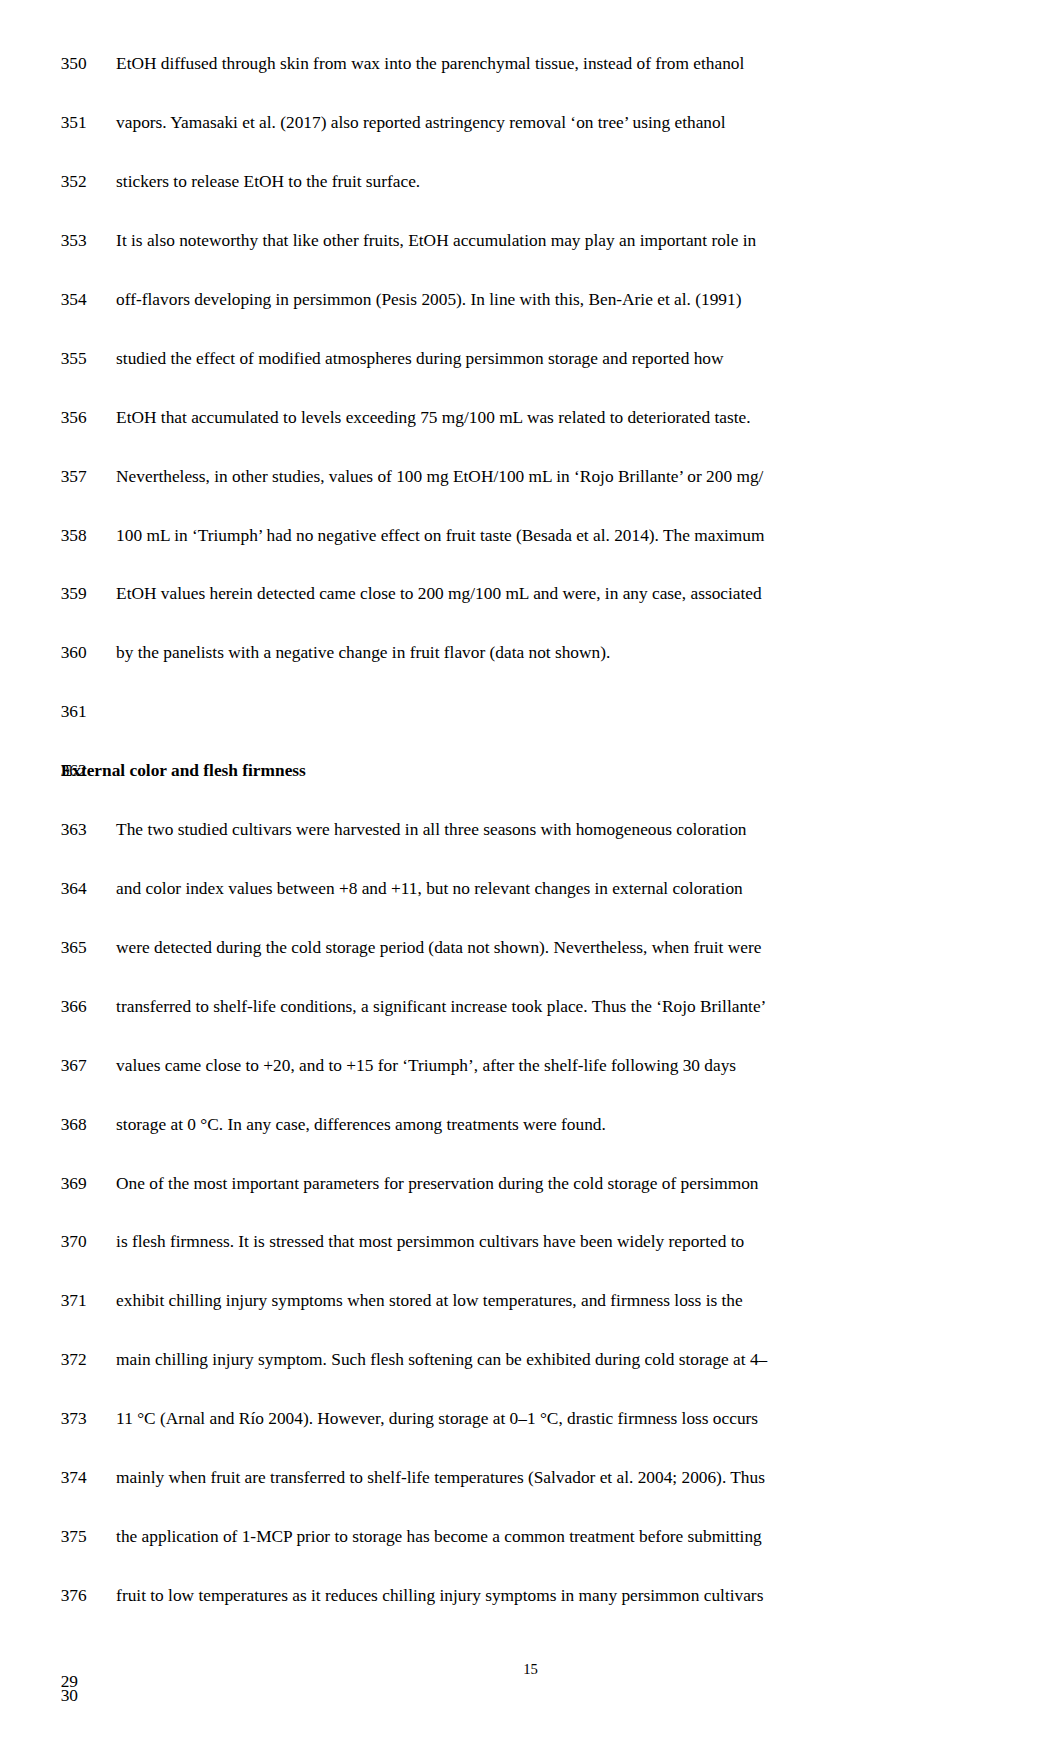350 EtOH diffused through skin from wax into the parenchymal tissue, instead of from ethanol
351vapors. Yamasaki et al. (2017) also reported astringency removal ‘on tree’ using ethanol
352stickers to release EtOH to the fruit surface.
353 It is also noteworthy that like other fruits, EtOH accumulation may play an important role in
354off-flavors developing in persimmon (Pesis 2005). In line with this, Ben-Arie et al. (1991)
355studied the effect of modified atmospheres during persimmon storage and reported how
356 EtOH that accumulated to levels exceeding 75 mg/100 mL was related to deteriorated taste.
357 Nevertheless, in other studies, values of 100 mg EtOH/100 mL in ‘Rojo Brillante’ or 200 mg/
358100 mL in ‘Triumph’ had no negative effect on fruit taste (Besada et al. 2014). The maximum
359 EtOH values herein detected came close to 200 mg/100 mL and were, in any case, associated
360by the panelists with a negative change in fruit flavor (data not shown).
361
362
External color and flesh firmness
363 The two studied cultivars were harvested in all three seasons with homogeneous coloration
364and color index values between +8 and +11, but no relevant changes in external coloration
365were detected during the cold storage period (data not shown). Nevertheless, when fruit were
366transferred to shelf-life conditions, a significant increase took place. Thus the ‘Rojo Brillante’
367values came close to +20, and to +15 for ‘Triumph’, after the shelf-life following 30 days
368storage at 0 °C. In any case, differences among treatments were found.
369 One of the most important parameters for preservation during the cold storage of persimmon
370is flesh firmness. It is stressed that most persimmon cultivars have been widely reported to
371exhibit chilling injury symptoms when stored at low temperatures, and firmness loss is the
372main chilling injury symptom. Such flesh softening can be exhibited during cold storage at 4–
37311 °C (Arnal and Río 2004). However, during storage at 0–1 °C, drastic firmness loss occurs
374mainly when fruit are transferred to shelf-life temperatures (Salvador et al. 2004; 2006). Thus
375the application of 1-MCP prior to storage has become a common treatment before submitting
376fruit to low temperatures as it reduces chilling injury symptoms in many persimmon cultivars
29
15
30